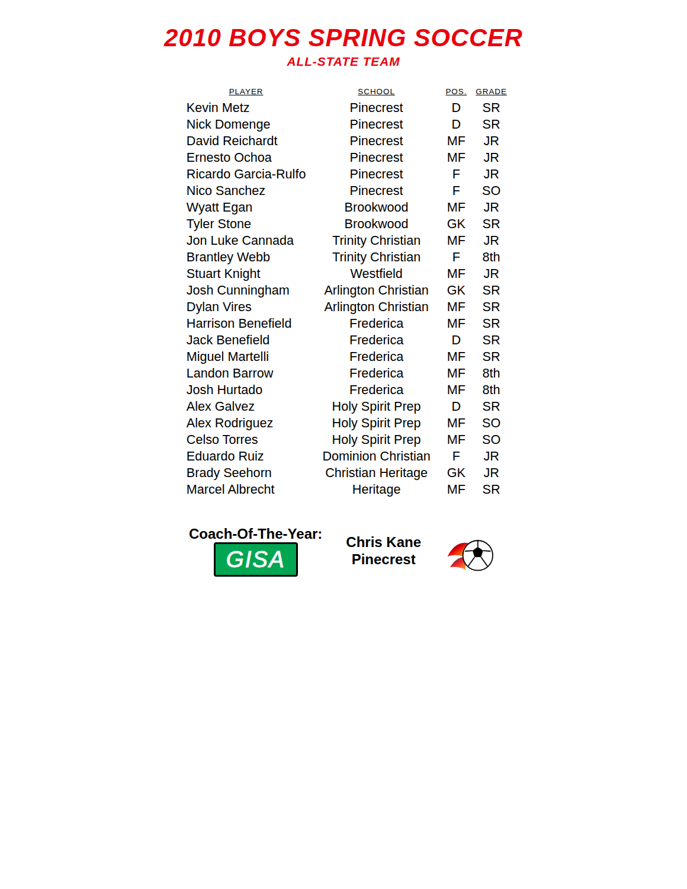2010 BOYS SPRING SOCCER
ALL-STATE TEAM
| PLAYER | SCHOOL | POS. | GRADE |
| --- | --- | --- | --- |
| Kevin Metz | Pinecrest | D | SR |
| Nick Domenge | Pinecrest | D | SR |
| David Reichardt | Pinecrest | MF | JR |
| Ernesto Ochoa | Pinecrest | MF | JR |
| Ricardo Garcia-Rulfo | Pinecrest | F | JR |
| Nico Sanchez | Pinecrest | F | SO |
| Wyatt Egan | Brookwood | MF | JR |
| Tyler Stone | Brookwood | GK | SR |
| Jon Luke Cannada | Trinity Christian | MF | JR |
| Brantley Webb | Trinity Christian | F | 8th |
| Stuart Knight | Westfield | MF | JR |
| Josh Cunningham | Arlington Christian | GK | SR |
| Dylan Vires | Arlington Christian | MF | SR |
| Harrison Benefield | Frederica | MF | SR |
| Jack Benefield | Frederica | D | SR |
| Miguel Martelli | Frederica | MF | SR |
| Landon Barrow | Frederica | MF | 8th |
| Josh Hurtado | Frederica | MF | 8th |
| Alex Galvez | Holy Spirit Prep | D | SR |
| Alex Rodriguez | Holy Spirit Prep | MF | SO |
| Celso Torres | Holy Spirit Prep | MF | SO |
| Eduardo Ruiz | Dominion Christian | F | JR |
| Brady Seehorn | Christian Heritage | GK | JR |
| Marcel Albrecht | Heritage | MF | SR |
Coach-Of-The-Year:
GISA
Chris Kane
Pinecrest